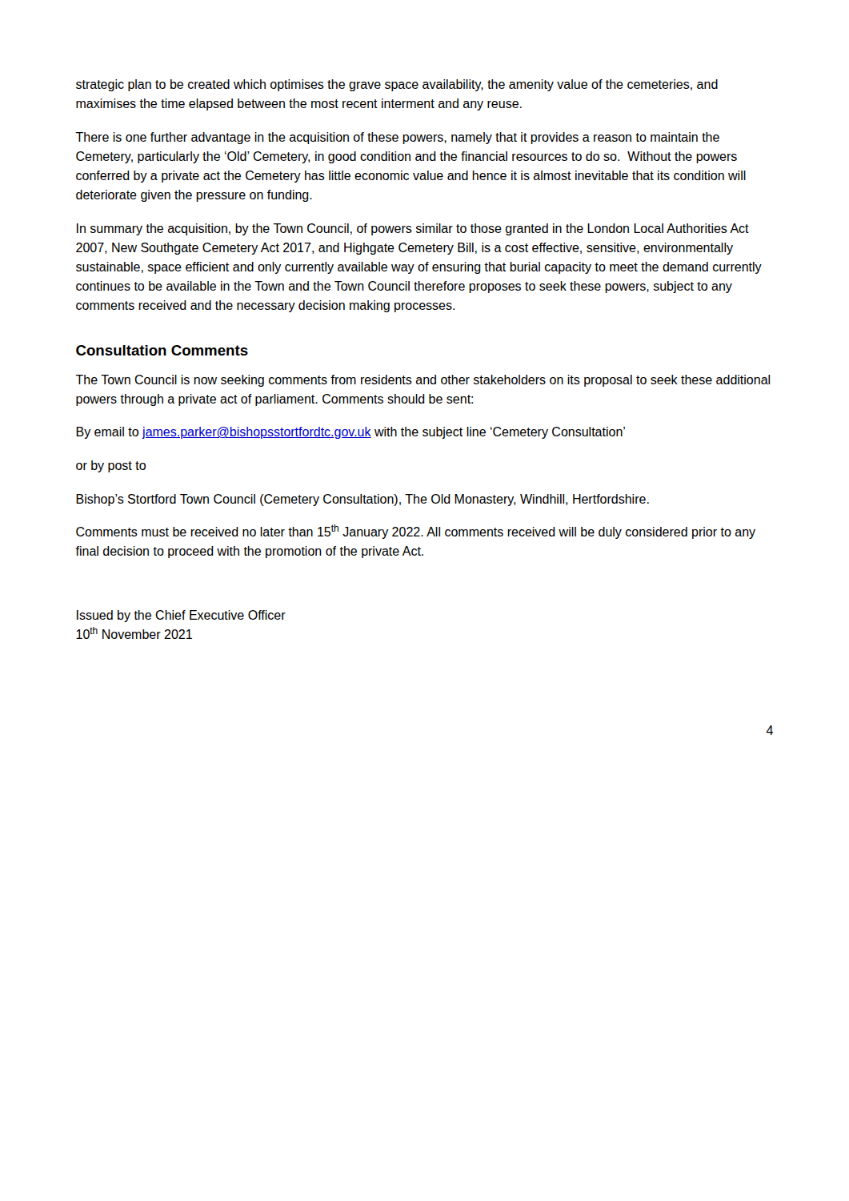strategic plan to be created which optimises the grave space availability, the amenity value of the cemeteries, and maximises the time elapsed between the most recent interment and any reuse.
There is one further advantage in the acquisition of these powers, namely that it provides a reason to maintain the Cemetery, particularly the ‘Old’ Cemetery, in good condition and the financial resources to do so. Without the powers conferred by a private act the Cemetery has little economic value and hence it is almost inevitable that its condition will deteriorate given the pressure on funding.
In summary the acquisition, by the Town Council, of powers similar to those granted in the London Local Authorities Act 2007, New Southgate Cemetery Act 2017, and Highgate Cemetery Bill, is a cost effective, sensitive, environmentally sustainable, space efficient and only currently available way of ensuring that burial capacity to meet the demand currently continues to be available in the Town and the Town Council therefore proposes to seek these powers, subject to any comments received and the necessary decision making processes.
Consultation Comments
The Town Council is now seeking comments from residents and other stakeholders on its proposal to seek these additional powers through a private act of parliament. Comments should be sent:
By email to james.parker@bishopsstortfordtc.gov.uk with the subject line ‘Cemetery Consultation’
or by post to
Bishop’s Stortford Town Council (Cemetery Consultation), The Old Monastery, Windhill, Hertfordshire.
Comments must be received no later than 15th January 2022. All comments received will be duly considered prior to any final decision to proceed with the promotion of the private Act.
Issued by the Chief Executive Officer
10th November 2021
4